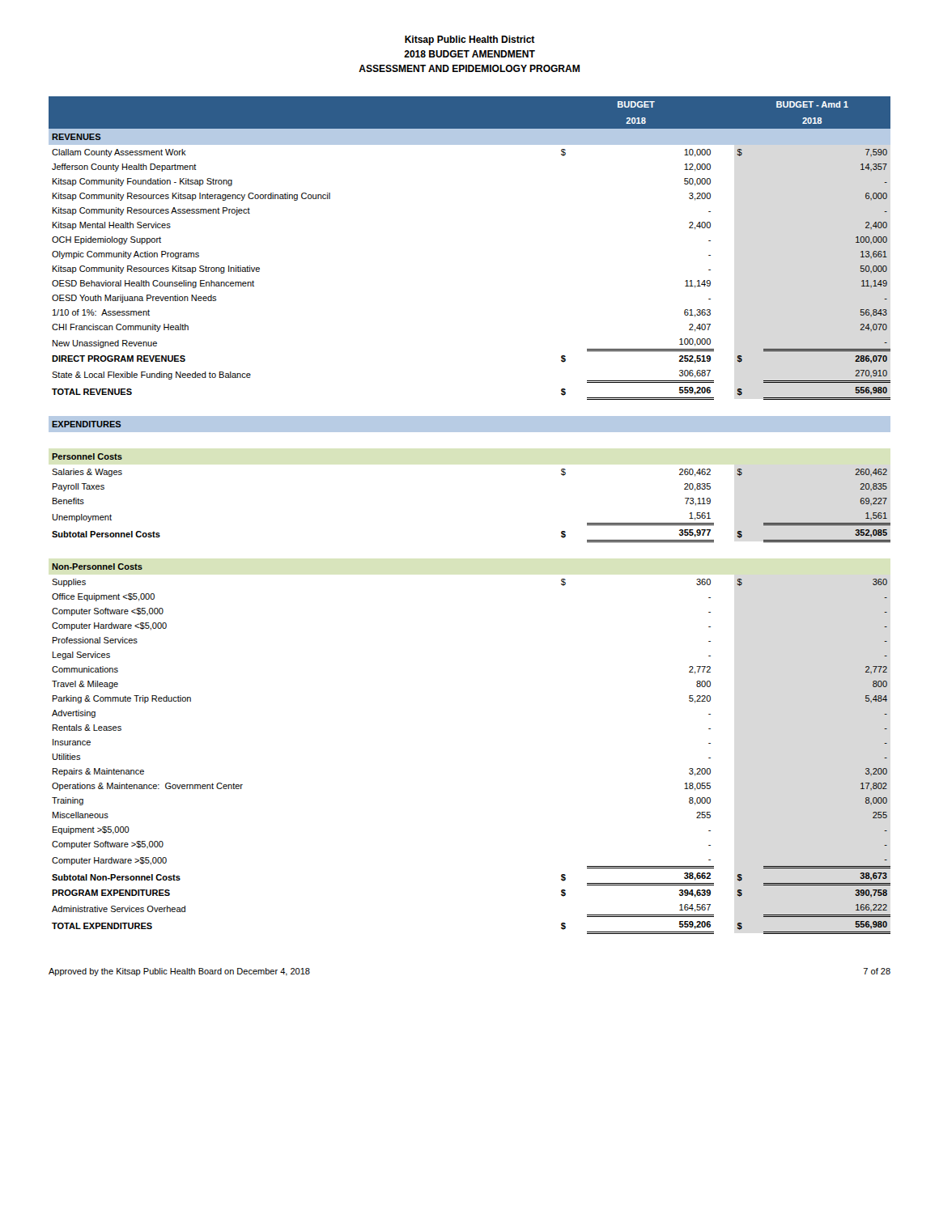Kitsap Public Health District
2018 BUDGET AMENDMENT
ASSESSMENT AND EPIDEMIOLOGY PROGRAM
| | BUDGET | | BUDGET - Amd 1 |
| --- | --- | --- | --- |
| | 2018 | | 2018 |
| REVENUES |
| Clallam County Assessment Work | $ | 10,000 | | $ | 7,590 |
| Jefferson County Health Department | | 12,000 | | | 14,357 |
| Kitsap Community Foundation - Kitsap Strong | | 50,000 | | | - |
| Kitsap Community Resources Kitsap Interagency Coordinating Council | | 3,200 | | | 6,000 |
| Kitsap Community Resources Assessment Project | | - | | | - |
| Kitsap Mental Health Services | | 2,400 | | | 2,400 |
| OCH Epidemiology Support | | - | | | 100,000 |
| Olympic Community Action Programs | | - | | | 13,661 |
| Kitsap Community Resources Kitsap Strong Initiative | | - | | | 50,000 |
| OESD Behavioral Health Counseling Enhancement | | 11,149 | | | 11,149 |
| OESD Youth Marijuana Prevention Needs | | - | | | - |
| 1/10 of 1%: Assessment | | 61,363 | | | 56,843 |
| CHI Franciscan Community Health | | 2,407 | | | 24,070 |
| New Unassigned Revenue | | 100,000 | | | - |
| DIRECT PROGRAM REVENUES | $ | 252,519 | | $ | 286,070 |
| State & Local Flexible Funding Needed to Balance | | 306,687 | | | 270,910 |
| TOTAL REVENUES | $ | 559,206 | | $ | 556,980 |
| EXPENDITURES |
| Personnel Costs |
| Salaries & Wages | $ | 260,462 | | $ | 260,462 |
| Payroll Taxes | | 20,835 | | | 20,835 |
| Benefits | | 73,119 | | | 69,227 |
| Unemployment | | 1,561 | | | 1,561 |
| Subtotal Personnel Costs | $ | 355,977 | | $ | 352,085 |
| Non-Personnel Costs |
| Supplies | $ | 360 | | $ | 360 |
| Office Equipment <$5,000 | | - | | | - |
| Computer Software <$5,000 | | - | | | - |
| Computer Hardware <$5,000 | | - | | | - |
| Professional Services | | - | | | - |
| Legal Services | | - | | | - |
| Communications | | 2,772 | | | 2,772 |
| Travel & Mileage | | 800 | | | 800 |
| Parking & Commute Trip Reduction | | 5,220 | | | 5,484 |
| Advertising | | - | | | - |
| Rentals & Leases | | - | | | - |
| Insurance | | - | | | - |
| Utilities | | - | | | - |
| Repairs & Maintenance | | 3,200 | | | 3,200 |
| Operations & Maintenance: Government Center | | 18,055 | | | 17,802 |
| Training | | 8,000 | | | 8,000 |
| Miscellaneous | | 255 | | | 255 |
| Equipment >$5,000 | | - | | | - |
| Computer Software >$5,000 | | - | | | - |
| Computer Hardware >$5,000 | | - | | | - |
| Subtotal Non-Personnel Costs | $ | 38,662 | | $ | 38,673 |
| PROGRAM EXPENDITURES | $ | 394,639 | | $ | 390,758 |
| Administrative Services Overhead | | 164,567 | | | 166,222 |
| TOTAL EXPENDITURES | $ | 559,206 | | $ | 556,980 |
Approved by the Kitsap Public Health Board on December 4, 2018
7 of 28